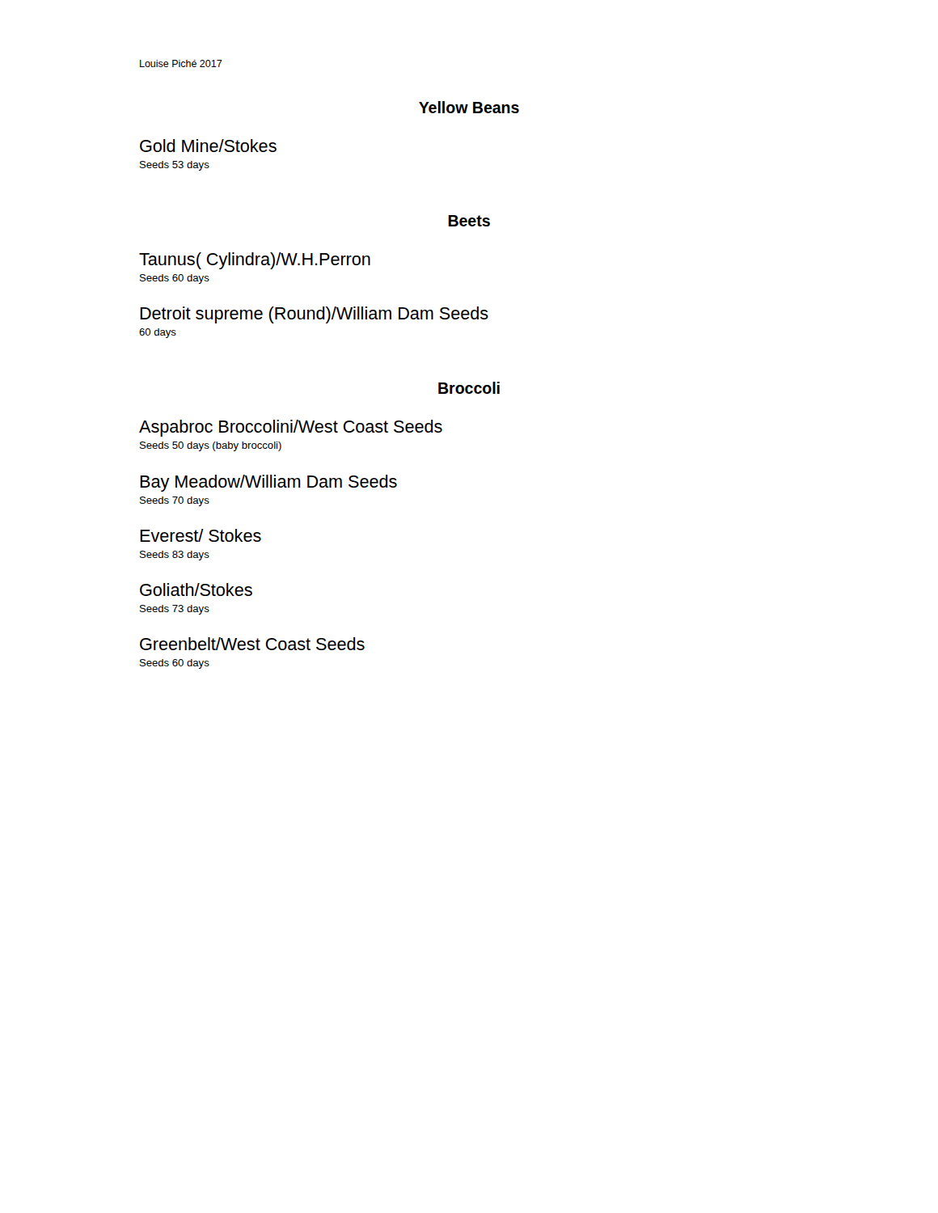Louise Piché 2017
Yellow Beans
Gold Mine/Stokes
Seeds 53 days
Beets
Taunus( Cylindra)/W.H.Perron
Seeds 60 days
Detroit supreme (Round)/William Dam Seeds
60 days
Broccoli
Aspabroc Broccolini/West Coast Seeds
Seeds 50 days (baby broccoli)
Bay Meadow/William Dam Seeds
Seeds 70 days
Everest/ Stokes
Seeds 83 days
Goliath/Stokes
Seeds 73 days
Greenbelt/West Coast Seeds
Seeds 60 days